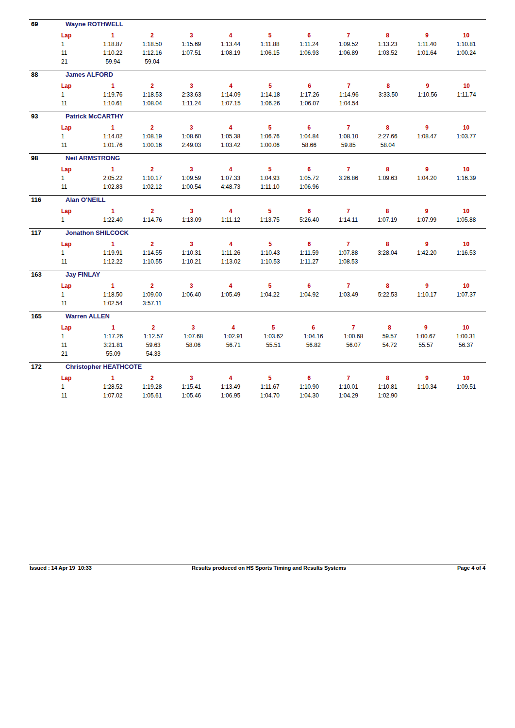| 69 | Wayne ROTHWELL |
| Lap | 1 | 2 | 3 | 4 | 5 | 6 | 7 | 8 | 9 | 10 |
| --- | --- | --- | --- | --- | --- | --- | --- | --- | --- | --- |
| 1 | 1:18.87 | 1:18.50 | 1:15.69 | 1:13.44 | 1:11.88 | 1:11.24 | 1:09.52 | 1:13.23 | 1:11.40 | 1:10.81 |
| 11 | 1:10.22 | 1:12.16 | 1:07.51 | 1:08.19 | 1:06.15 | 1:06.93 | 1:06.89 | 1:03.52 | 1:01.64 | 1:00.24 |
| 21 | 59.94 | 59.04 | | | | | | | | |
| 88 | James ALFORD |
| Lap | 1 | 2 | 3 | 4 | 5 | 6 | 7 | 8 | 9 | 10 |
| --- | --- | --- | --- | --- | --- | --- | --- | --- | --- | --- |
| 1 | 1:19.76 | 1:18.53 | 2:33.63 | 1:14.09 | 1:14.18 | 1:17.26 | 1:14.96 | 3:33.50 | 1:10.56 | 1:11.74 |
| 11 | 1:10.61 | 1:08.04 | 1:11.24 | 1:07.15 | 1:06.26 | 1:06.07 | 1:04.54 | | | |
| 93 | Patrick McCARTHY |
| Lap | 1 | 2 | 3 | 4 | 5 | 6 | 7 | 8 | 9 | 10 |
| --- | --- | --- | --- | --- | --- | --- | --- | --- | --- | --- |
| 1 | 1:14.02 | 1:08.19 | 1:08.60 | 1:05.38 | 1:06.76 | 1:04.84 | 1:08.10 | 2:27.66 | 1:08.47 | 1:03.77 |
| 11 | 1:01.76 | 1:00.16 | 2:49.03 | 1:03.42 | 1:00.06 | 58.66 | 59.85 | 58.04 | | |
| 98 | Neil ARMSTRONG |
| Lap | 1 | 2 | 3 | 4 | 5 | 6 | 7 | 8 | 9 | 10 |
| --- | --- | --- | --- | --- | --- | --- | --- | --- | --- | --- |
| 1 | 2:05.22 | 1:10.17 | 1:09.59 | 1:07.33 | 1:04.93 | 1:05.72 | 3:26.86 | 1:09.63 | 1:04.20 | 1:16.39 |
| 11 | 1:02.83 | 1:02.12 | 1:00.54 | 4:48.73 | 1:11.10 | 1:06.96 | | | | |
| 116 | Alan O'NEILL |
| Lap | 1 | 2 | 3 | 4 | 5 | 6 | 7 | 8 | 9 | 10 |
| --- | --- | --- | --- | --- | --- | --- | --- | --- | --- | --- |
| 1 | 1:22.40 | 1:14.76 | 1:13.09 | 1:11.12 | 1:13.75 | 5:26.40 | 1:14.11 | 1:07.19 | 1:07.99 | 1:05.88 |
| 117 | Jonathon SHILCOCK |
| Lap | 1 | 2 | 3 | 4 | 5 | 6 | 7 | 8 | 9 | 10 |
| --- | --- | --- | --- | --- | --- | --- | --- | --- | --- | --- |
| 1 | 1:19.91 | 1:14.55 | 1:10.31 | 1:11.26 | 1:10.43 | 1:11.59 | 1:07.88 | 3:28.04 | 1:42.20 | 1:16.53 |
| 11 | 1:12.22 | 1:10.55 | 1:10.21 | 1:13.02 | 1:10.53 | 1:11.27 | 1:08.53 | | | |
| 163 | Jay FINLAY |
| Lap | 1 | 2 | 3 | 4 | 5 | 6 | 7 | 8 | 9 | 10 |
| --- | --- | --- | --- | --- | --- | --- | --- | --- | --- | --- |
| 1 | 1:18.50 | 1:09.00 | 1:06.40 | 1:05.49 | 1:04.22 | 1:04.92 | 1:03.49 | 5:22.53 | 1:10.17 | 1:07.37 |
| 11 | 1:02.54 | 3:57.11 | | | | | | | | |
| 165 | Warren ALLEN |
| Lap | 1 | 2 | 3 | 4 | 5 | 6 | 7 | 8 | 9 | 10 |
| --- | --- | --- | --- | --- | --- | --- | --- | --- | --- | --- |
| 1 | 1:17.26 | 1:12.57 | 1:07.68 | 1:02.91 | 1:03.62 | 1:04.16 | 1:00.68 | 59.57 | 1:00.67 | 1:00.31 |
| 11 | 3:21.81 | 59.63 | 58.06 | 56.71 | 55.51 | 56.82 | 56.07 | 54.72 | 55.57 | 56.37 |
| 21 | 55.09 | 54.33 | | | | | | | | |
| 172 | Christopher HEATHCOTE |
| Lap | 1 | 2 | 3 | 4 | 5 | 6 | 7 | 8 | 9 | 10 |
| --- | --- | --- | --- | --- | --- | --- | --- | --- | --- | --- |
| 1 | 1:28.52 | 1:19.28 | 1:15.41 | 1:13.49 | 1:11.67 | 1:10.90 | 1:10.01 | 1:10.81 | 1:10.34 | 1:09.51 |
| 11 | 1:07.02 | 1:05.61 | 1:05.46 | 1:06.95 | 1:04.70 | 1:04.30 | 1:04.29 | 1:02.90 | | |
| Issued : 14 Apr 19 10:33 | Results produced on HS Sports Timing and Results Systems | Page 4 of 4 |